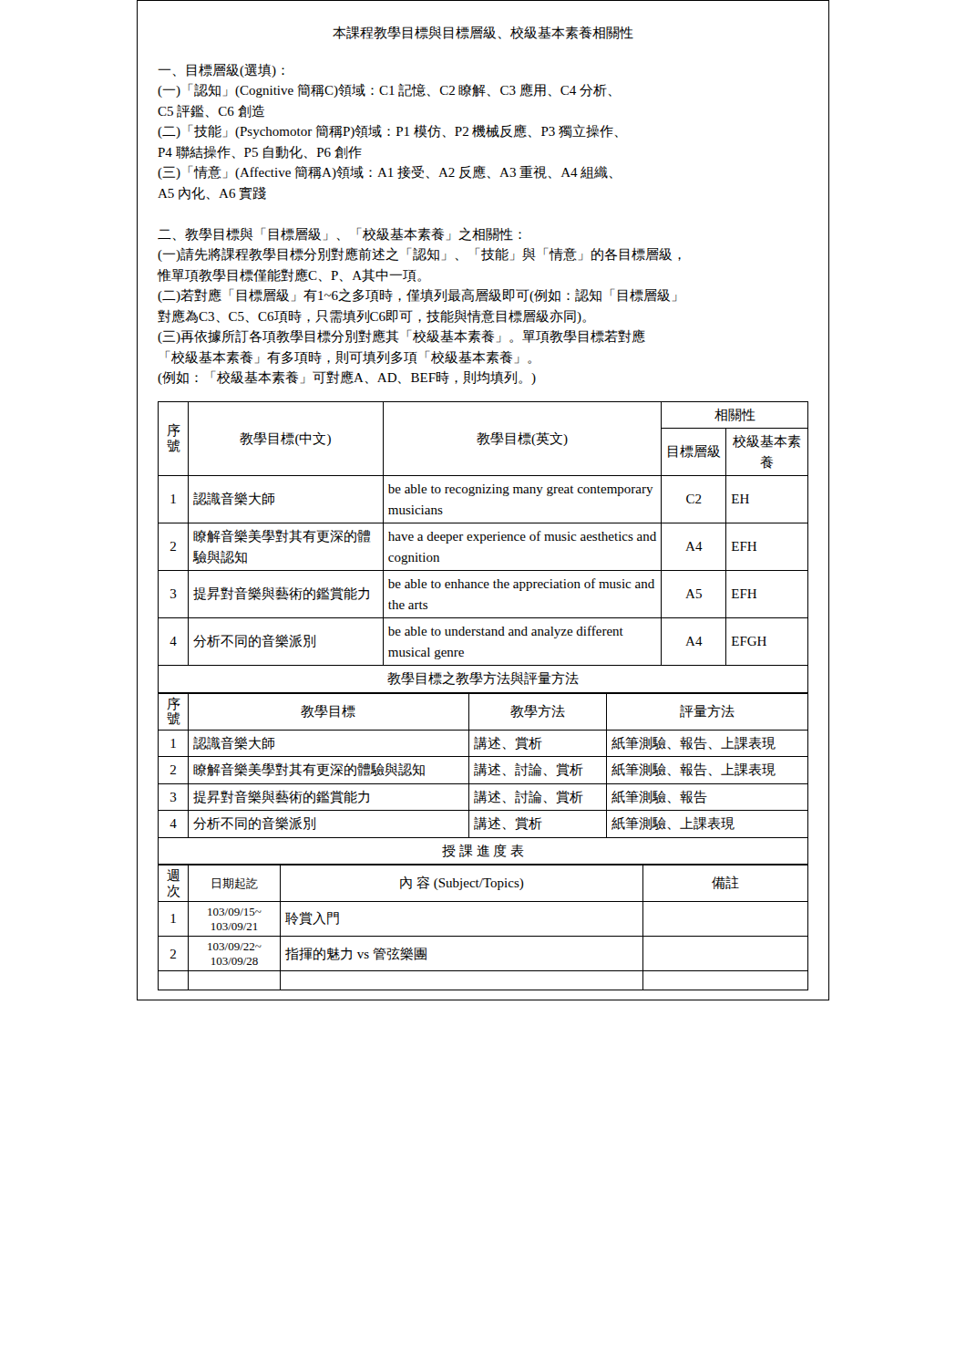本課程教學目標與目標層級、校級基本素養相關性
一、目標層級(選填)：
(一)「認知」(Cognitive 簡稱C)領域：C1 記憶、C2 瞭解、C3 應用、C4 分析、
C5 評鑑、C6 創造
(二)「技能」(Psychomotor 簡稱P)領域：P1 模仿、P2 機械反應、P3 獨立操作、
P4 聯結操作、P5 自動化、P6 創作
(三)「情意」(Affective 簡稱A)領域：A1 接受、A2 反應、A3 重視、A4 組織、
A5 內化、A6 實踐
二、教學目標與「目標層級」、「校級基本素養」之相關性：
(一)請先將課程教學目標分別對應前述之「認知」、「技能」與「情意」的各目標層級，
惟單項教學目標僅能對應C、P、A其中一項。
(二)若對應「目標層級」有1~6之多項時，僅填列最高層級即可(例如：認知「目標層級」
對應為C3、C5、C6項時，只需填列C6即可，技能與情意目標層級亦同)。
(三)再依據所訂各項教學目標分別對應其「校級基本素養」。單項教學目標若對應
「校級基本素養」有多項時，則可填列多項「校級基本素養」。
(例如：「校級基本素養」可對應A、AD、BEF時，則均填列。)
| 序 號 | 教學目標(中文) | 教學目標(英文) | 相關性 |
| --- | --- | --- | --- |
| 目標層級 | 校級基本素養 |
| 1 | 認識音樂大師 | be able to recognizing many great contemporary musicians | C2 | EH |
| 2 | 瞭解音樂美學對其有更深的體驗與認知 | have a deeper experience of music aesthetics and cognition | A4 | EFH |
| 3 | 提昇對音樂與藝術的鑑賞能力 | be able to enhance the appreciation of music and the arts | A5 | EFH |
| 4 | 分析不同的音樂派別 | be able to understand and analyze different musical genre | A4 | EFGH |
教學目標之教學方法與評量方法
| 序 號 | 教學目標 | 教學方法 | 評量方法 |
| --- | --- | --- | --- |
| 1 | 認識音樂大師 | 講述、賞析 | 紙筆測驗、報告、上課表現 |
| 2 | 瞭解音樂美學對其有更深的體驗與認知 | 講述、討論、賞析 | 紙筆測驗、報告、上課表現 |
| 3 | 提昇對音樂與藝術的鑑賞能力 | 講述、討論、賞析 | 紙筆測驗、報告 |
| 4 | 分析不同的音樂派別 | 講述、賞析 | 紙筆測驗、上課表現 |
授 課 進 度 表
| 週 次 | 日期起訖 | 內 容 (Subject/Topics) | 備註 |
| --- | --- | --- | --- |
| 1 | 103/09/15~ 103/09/21 | 聆賞入門 | |
| 2 | 103/09/22~ 103/09/28 | 指揮的魅力 vs 管弦樂團 | |